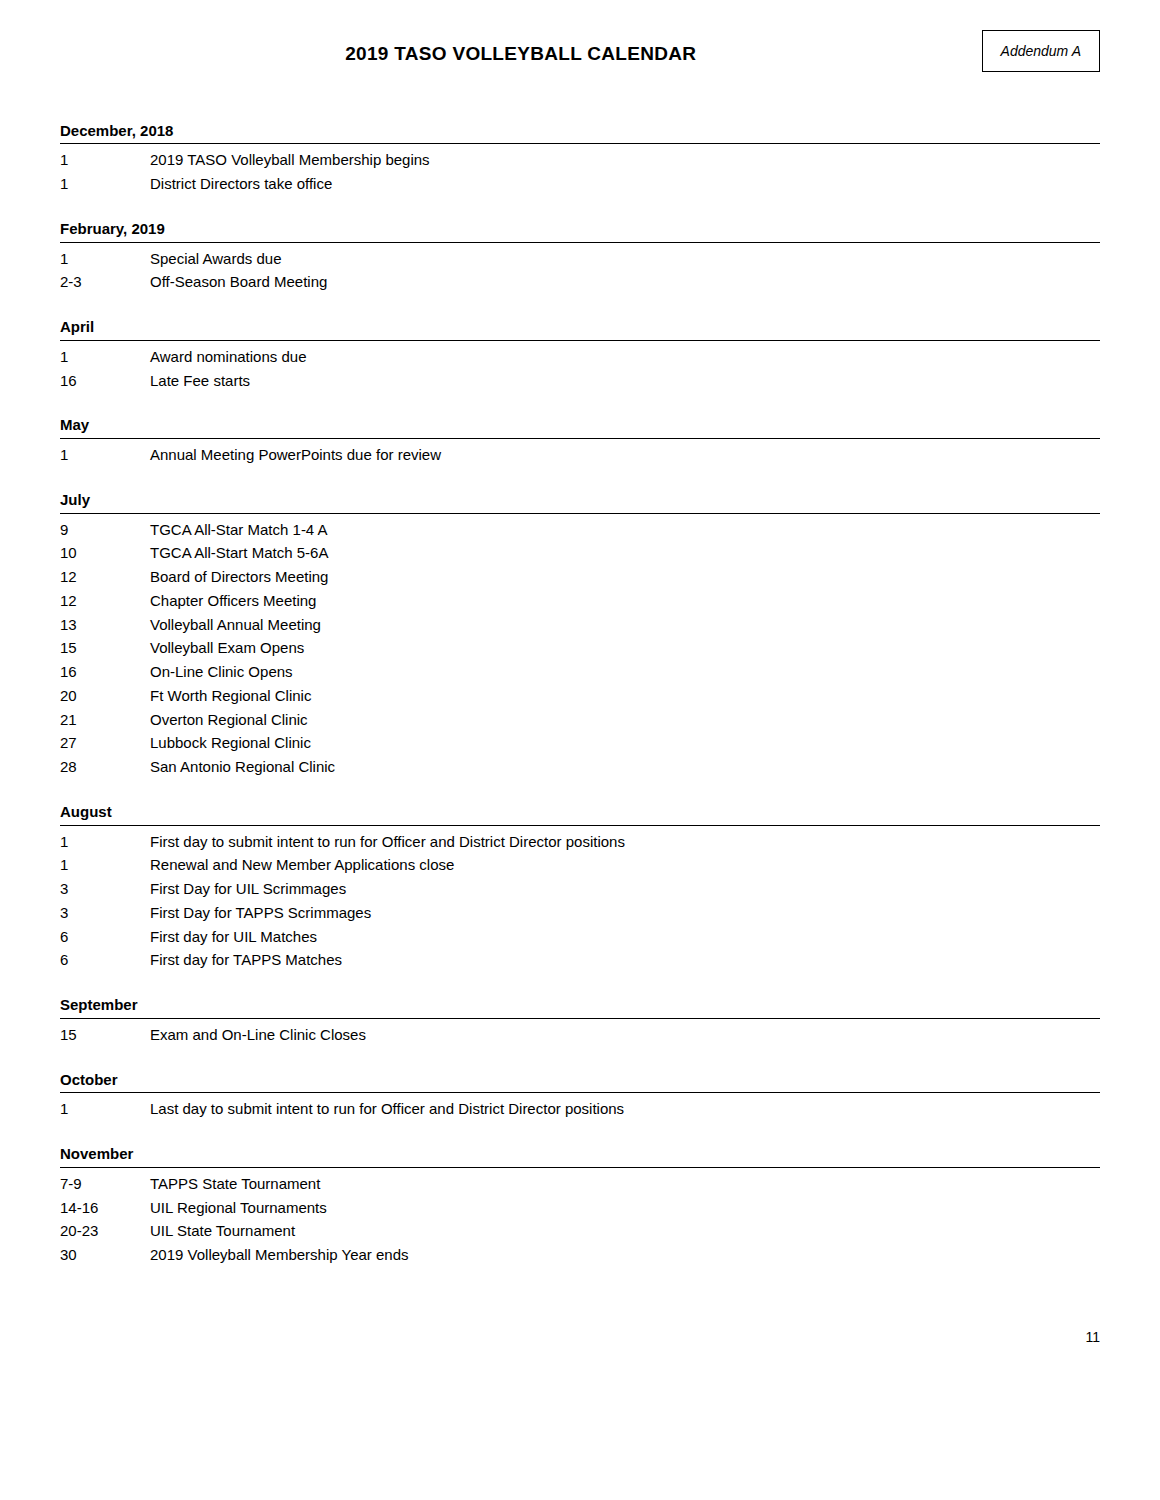Addendum A
2019 TASO VOLLEYBALL CALENDAR
December, 2018
| 1 | 2019 TASO Volleyball Membership begins |
| 1 | District Directors take office |
February, 2019
| 1 | Special Awards due |
| 2-3 | Off-Season Board Meeting |
April
| 1 | Award nominations due |
| 16 | Late Fee starts |
May
| 1 | Annual Meeting PowerPoints due for review |
July
| 9 | TGCA All-Star Match 1-4 A |
| 10 | TGCA All-Start Match 5-6A |
| 12 | Board of Directors Meeting |
| 12 | Chapter Officers Meeting |
| 13 | Volleyball Annual Meeting |
| 15 | Volleyball Exam Opens |
| 16 | On-Line Clinic Opens |
| 20 | Ft Worth Regional Clinic |
| 21 | Overton Regional Clinic |
| 27 | Lubbock Regional Clinic |
| 28 | San Antonio Regional Clinic |
August
| 1 | First day to submit intent to run for Officer and District Director positions |
| 1 | Renewal and New Member Applications close |
| 3 | First Day for UIL Scrimmages |
| 3 | First Day for TAPPS Scrimmages |
| 6 | First day for UIL Matches |
| 6 | First day for TAPPS Matches |
September
| 15 | Exam and On-Line Clinic Closes |
October
| 1 | Last day to submit intent to run for Officer and District Director positions |
November
| 7-9 | TAPPS State Tournament |
| 14-16 | UIL Regional Tournaments |
| 20-23 | UIL State Tournament |
| 30 | 2019 Volleyball Membership Year ends |
11